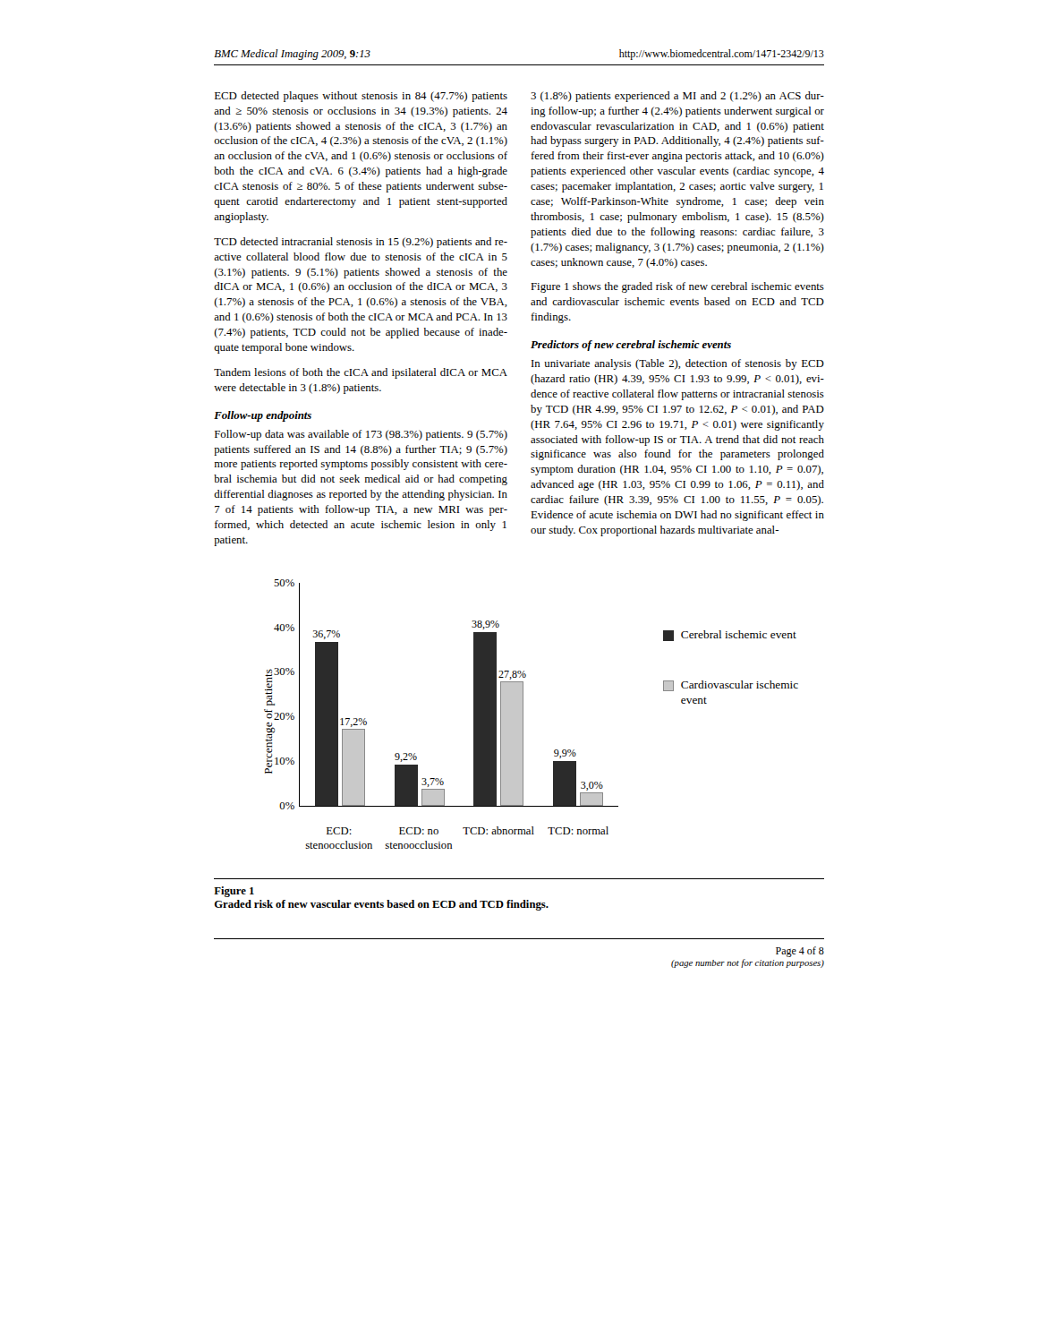BMC Medical Imaging 2009, 9:13
http://www.biomedcentral.com/1471-2342/9/13
ECD detected plaques without stenosis in 84 (47.7%) patients and ≥ 50% stenosis or occlusions in 34 (19.3%) patients. 24 (13.6%) patients showed a stenosis of the cICA, 3 (1.7%) an occlusion of the cICA, 4 (2.3%) a stenosis of the cVA, 2 (1.1%) an occlusion of the cVA, and 1 (0.6%) stenosis or occlusions of both the cICA and cVA. 6 (3.4%) patients had a high-grade cICA stenosis of ≥ 80%. 5 of these patients underwent subsequent carotid endarterectomy and 1 patient stent-supported angioplasty.
TCD detected intracranial stenosis in 15 (9.2%) patients and reactive collateral blood flow due to stenosis of the cICA in 5 (3.1%) patients. 9 (5.1%) patients showed a stenosis of the dICA or MCA, 1 (0.6%) an occlusion of the dICA or MCA, 3 (1.7%) a stenosis of the PCA, 1 (0.6%) a stenosis of the VBA, and 1 (0.6%) stenosis of both the cICA or MCA and PCA. In 13 (7.4%) patients, TCD could not be applied because of inadequate temporal bone windows.
Tandem lesions of both the cICA and ipsilateral dICA or MCA were detectable in 3 (1.8%) patients.
Follow-up endpoints
Follow-up data was available of 173 (98.3%) patients. 9 (5.7%) patients suffered an IS and 14 (8.8%) a further TIA; 9 (5.7%) more patients reported symptoms possibly consistent with cerebral ischemia but did not seek medical aid or had competing differential diagnoses as reported by the attending physician. In 7 of 14 patients with follow-up TIA, a new MRI was performed, which detected an acute ischemic lesion in only 1 patient.
3 (1.8%) patients experienced a MI and 2 (1.2%) an ACS during follow-up; a further 4 (2.4%) patients underwent surgical or endovascular revascularization in CAD, and 1 (0.6%) patient had bypass surgery in PAD. Additionally, 4 (2.4%) patients suffered from their first-ever angina pectoris attack, and 10 (6.0%) patients experienced other vascular events (cardiac syncope, 4 cases; pacemaker implantation, 2 cases; aortic valve surgery, 1 case; Wolff-Parkinson-White syndrome, 1 case; deep vein thrombosis, 1 case; pulmonary embolism, 1 case). 15 (8.5%) patients died due to the following reasons: cardiac failure, 3 (1.7%) cases; malignancy, 3 (1.7%) cases; pneumonia, 2 (1.1%) cases; unknown cause, 7 (4.0%) cases.
Figure 1 shows the graded risk of new cerebral ischemic events and cardiovascular ischemic events based on ECD and TCD findings.
Predictors of new cerebral ischemic events
In univariate analysis (Table 2), detection of stenosis by ECD (hazard ratio (HR) 4.39, 95% CI 1.93 to 9.99, P < 0.01), evidence of reactive collateral flow patterns or intracranial stenosis by TCD (HR 4.99, 95% CI 1.97 to 12.62, P < 0.01), and PAD (HR 7.64, 95% CI 2.96 to 19.71, P < 0.01) were significantly associated with follow-up IS or TIA. A trend that did not reach significance was also found for the parameters prolonged symptom duration (HR 1.04, 95% CI 1.00 to 1.10, P = 0.07), advanced age (HR 1.03, 95% CI 0.99 to 1.06, P = 0.11), and cardiac failure (HR 3.39, 95% CI 1.00 to 11.55, P = 0.05). Evidence of acute ischemia on DWI had no significant effect in our study. Cox proportional hazards multivariate anal-
Percentage of patients
50%
40%
30%
20%
10%
0%
36,7%
17,2%
9,2%
3,7%
38,9%
27,8%
9,9%
3,0%
ECD:
stenoocclusion
ECD: no
stenoocclusion
TCD: abnormal
TCD: normal
Cerebral ischemic event
Cardiovascular ischemic event
Figure 1
Graded risk of new vascular events based on ECD and TCD findings.
Page 4 of 8
(page number not for citation purposes)